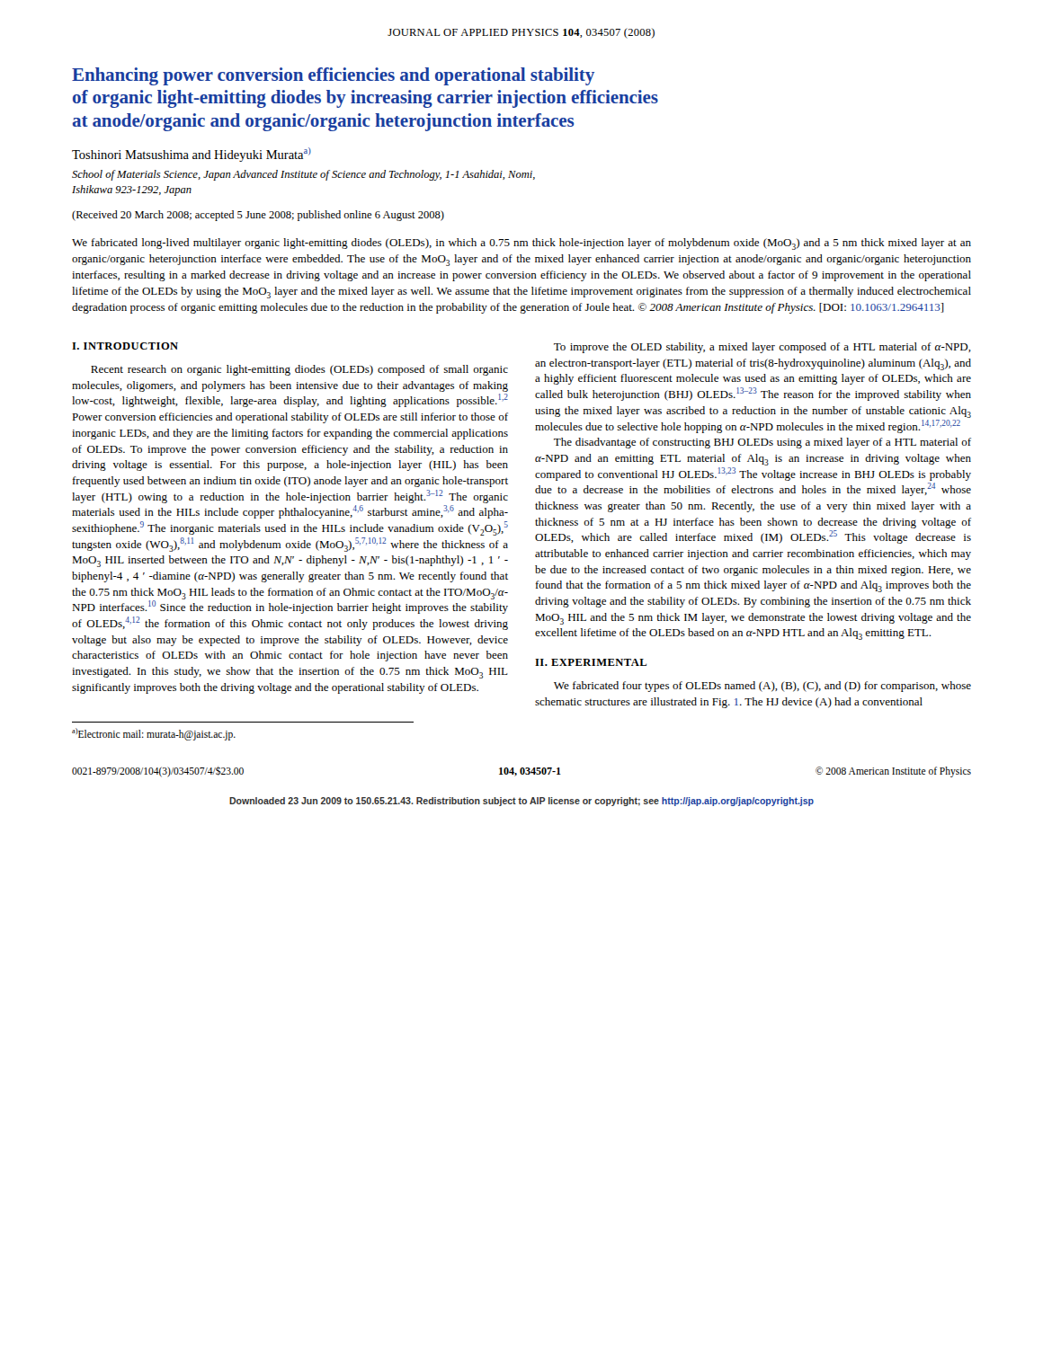JOURNAL OF APPLIED PHYSICS 104, 034507 (2008)
Enhancing power conversion efficiencies and operational stability
of organic light-emitting diodes by increasing carrier injection efficiencies
at anode/organic and organic/organic heterojunction interfaces
Toshinori Matsushima and Hideyuki Murataa)
School of Materials Science, Japan Advanced Institute of Science and Technology, 1-1 Asahidai, Nomi,
Ishikawa 923-1292, Japan
(Received 20 March 2008; accepted 5 June 2008; published online 6 August 2008)
We fabricated long-lived multilayer organic light-emitting diodes (OLEDs), in which a 0.75 nm thick hole-injection layer of molybdenum oxide (MoO3) and a 5 nm thick mixed layer at an organic/organic heterojunction interface were embedded. The use of the MoO3 layer and of the mixed layer enhanced carrier injection at anode/organic and organic/organic heterojunction interfaces, resulting in a marked decrease in driving voltage and an increase in power conversion efficiency in the OLEDs. We observed about a factor of 9 improvement in the operational lifetime of the OLEDs by using the MoO3 layer and the mixed layer as well. We assume that the lifetime improvement originates from the suppression of a thermally induced electrochemical degradation process of organic emitting molecules due to the reduction in the probability of the generation of Joule heat. © 2008 American Institute of Physics. [DOI: 10.1063/1.2964113]
I. INTRODUCTION
Recent research on organic light-emitting diodes (OLEDs) composed of small organic molecules, oligomers, and polymers has been intensive due to their advantages of making low-cost, lightweight, flexible, large-area display, and lighting applications possible.1,2 Power conversion efficiencies and operational stability of OLEDs are still inferior to those of inorganic LEDs, and they are the limiting factors for expanding the commercial applications of OLEDs. To improve the power conversion efficiency and the stability, a reduction in driving voltage is essential. For this purpose, a hole-injection layer (HIL) has been frequently used between an indium tin oxide (ITO) anode layer and an organic hole-transport layer (HTL) owing to a reduction in the hole-injection barrier height.3–12 The organic materials used in the HILs include copper phthalocyanine,4,6 starburst amine,3,6 and alpha-sexithiophene.9 The inorganic materials used in the HILs include vanadium oxide (V2O5),5 tungsten oxide (WO3),8,11 and molybdenum oxide (MoO3),5,7,10,12 where the thickness of a MoO3 HIL inserted between the ITO and N,N′ - diphenyl - N,N′ - bis(1-naphthyl) -1 , 1 ′ -biphenyl-4 , 4 ′ -diamine (α-NPD) was generally greater than 5 nm. We recently found that the 0.75 nm thick MoO3 HIL leads to the formation of an Ohmic contact at the ITO/MoO3/α-NPD interfaces.10 Since the reduction in hole-injection barrier height improves the stability of OLEDs,4,12 the formation of this Ohmic contact not only produces the lowest driving voltage but also may be expected to improve the stability of OLEDs. However, device characteristics of OLEDs with an Ohmic contact for hole injection have never been investigated. In this study, we show that the insertion of the 0.75 nm thick MoO3 HIL significantly improves both the driving voltage and the operational stability of OLEDs.
To improve the OLED stability, a mixed layer composed of a HTL material of α-NPD, an electron-transport-layer (ETL) material of tris(8-hydroxyquinoline) aluminum (Alq3), and a highly efficient fluorescent molecule was used as an emitting layer of OLEDs, which are called bulk heterojunction (BHJ) OLEDs.13–23 The reason for the improved stability when using the mixed layer was ascribed to a reduction in the number of unstable cationic Alq3 molecules due to selective hole hopping on α-NPD molecules in the mixed region.14,17,20,22
The disadvantage of constructing BHJ OLEDs using a mixed layer of a HTL material of α-NPD and an emitting ETL material of Alq3 is an increase in driving voltage when compared to conventional HJ OLEDs.13,23 The voltage increase in BHJ OLEDs is probably due to a decrease in the mobilities of electrons and holes in the mixed layer,24 whose thickness was greater than 50 nm. Recently, the use of a very thin mixed layer with a thickness of 5 nm at a HJ interface has been shown to decrease the driving voltage of OLEDs, which are called interface mixed (IM) OLEDs.25 This voltage decrease is attributable to enhanced carrier injection and carrier recombination efficiencies, which may be due to the increased contact of two organic molecules in a thin mixed region. Here, we found that the formation of a 5 nm thick mixed layer of α-NPD and Alq3 improves both the driving voltage and the stability of OLEDs. By combining the insertion of the 0.75 nm thick MoO3 HIL and the 5 nm thick IM layer, we demonstrate the lowest driving voltage and the excellent lifetime of the OLEDs based on an α-NPD HTL and an Alq3 emitting ETL.
II. EXPERIMENTAL
We fabricated four types of OLEDs named (A), (B), (C), and (D) for comparison, whose schematic structures are illustrated in Fig. 1. The HJ device (A) had a conventional
a)Electronic mail: murata-h@jaist.ac.jp.
0021-8979/2008/104(3)/034507/4/$23.00
104, 034507-1
© 2008 American Institute of Physics
Downloaded 23 Jun 2009 to 150.65.21.43. Redistribution subject to AIP license or copyright; see http://jap.aip.org/jap/copyright.jsp